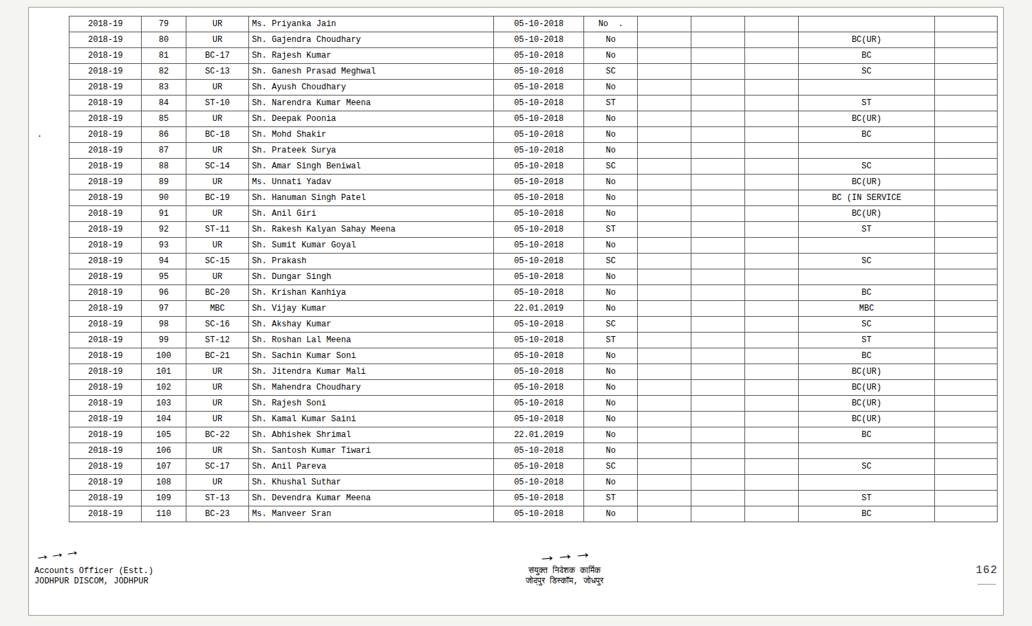| | 2018-19 | 79 | UR | Ms. Priyanka Jain | 05-10-2018 | No . | | | | | |
| | 2018-19 | 80 | UR | Sh. Gajendra Choudhary | 05-10-2018 | No | | | | BC(UR) | |
| | 2018-19 | 81 | BC-17 | Sh. Rajesh Kumar | 05-10-2018 | No | | | | BC | |
| | 2018-19 | 82 | SC-13 | Sh. Ganesh Prasad Meghwal | 05-10-2018 | SC | | | | SC | |
| | 2018-19 | 83 | UR | Sh. Ayush Choudhary | 05-10-2018 | No | | | | | |
| | 2018-19 | 84 | ST-10 | Sh. Narendra Kumar Meena | 05-10-2018 | ST | | | | ST | |
| | 2018-19 | 85 | UR | Sh. Deepak Poonia | 05-10-2018 | No | | | | BC(UR) | |
| . | 2018-19 | 86 | BC-18 | Sh. Mohd Shakir | 05-10-2018 | No | | | | BC | |
| | 2018-19 | 87 | UR | Sh. Prateek Surya | 05-10-2018 | No | | | | | |
| | 2018-19 | 88 | SC-14 | Sh. Amar Singh Beniwal | 05-10-2018 | SC | | | | SC | |
| | 2018-19 | 89 | UR | Ms. Unnati Yadav | 05-10-2018 | No | | | | BC(UR) | |
| | 2018-19 | 90 | BC-19 | Sh. Hanuman Singh Patel | 05-10-2018 | No | | | | BC (IN SERVICE | |
| | 2018-19 | 91 | UR | Sh. Anil Giri | 05-10-2018 | No | | | | BC(UR) | |
| | 2018-19 | 92 | ST-11 | Sh. Rakesh Kalyan Sahay Meena | 05-10-2018 | ST | | | | ST | |
| | 2018-19 | 93 | UR | Sh. Sumit Kumar Goyal | 05-10-2018 | No | | | | | |
| | 2018-19 | 94 | SC-15 | Sh. Prakash | 05-10-2018 | SC | | | | SC | |
| | 2018-19 | 95 | UR | Sh. Dungar Singh | 05-10-2018 | No | | | | | |
| | 2018-19 | 96 | BC-20 | Sh. Krishan Kanhiya | 05-10-2018 | No | | | | BC | |
| | 2018-19 | 97 | MBC | Sh. Vijay Kumar | 22.01.2019 | No | | | | MBC | |
| | 2018-19 | 98 | SC-16 | Sh. Akshay Kumar | 05-10-2018 | SC | | | | SC | |
| | 2018-19 | 99 | ST-12 | Sh. Roshan Lal Meena | 05-10-2018 | ST | | | | ST | |
| | 2018-19 | 100 | BC-21 | Sh. Sachin Kumar Soni | 05-10-2018 | No | | | | BC | |
| | 2018-19 | 101 | UR | Sh. Jitendra Kumar Mali | 05-10-2018 | No | | | | BC(UR) | |
| | 2018-19 | 102 | UR | Sh. Mahendra Choudhary | 05-10-2018 | No | | | | BC(UR) | |
| | 2018-19 | 103 | UR | Sh. Rajesh Soni | 05-10-2018 | No | | | | BC(UR) | |
| | 2018-19 | 104 | UR | Sh. Kamal Kumar Saini | 05-10-2018 | No | | | | BC(UR) | |
| | 2018-19 | 105 | BC-22 | Sh. Abhishek Shrimal | 22.01.2019 | No | | | | BC | |
| | 2018-19 | 106 | UR | Sh. Santosh Kumar Tiwari | 05-10-2018 | No | | | | | |
| | 2018-19 | 107 | SC-17 | Sh. Anil Pareva | 05-10-2018 | SC | | | | SC | |
| | 2018-19 | 108 | UR | Sh. Khushal Suthar | 05-10-2018 | No | | | | | |
| | 2018-19 | 109 | ST-13 | Sh. Devendra Kumar Meena | 05-10-2018 | ST | | | | ST | |
| | 2018-19 | 110 | BC-23 | Ms. Manveer Sran | 05-10-2018 | No | | | | BC | |
→→→
Accounts Officer (Estt.)
JODHPUR DISCOM, JODHPUR
→→→
संयुक्त निदेशक कार्मिक
जोद्पुर डिस्कॉम, जोधपुर
162
…………